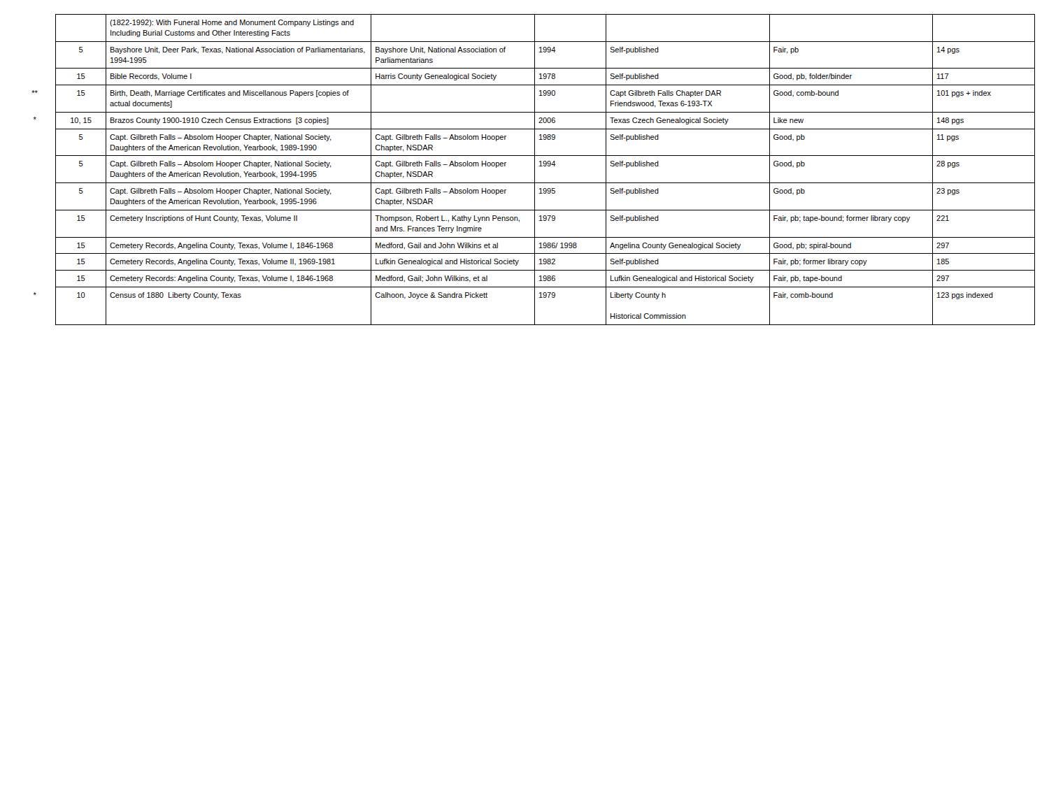| | | (1822-1992): With Funeral Home and Monument Company Listings and Including Burial Customs and Other Interesting Facts | | | | | |
| | 5 | Bayshore Unit, Deer Park, Texas, National Association of Parliamentarians, 1994-1995 | Bayshore Unit, National Association of Parliamentarians | 1994 | Self-published | Fair, pb | 14 pgs |
| | 15 | Bible Records, Volume I | Harris County Genealogical Society | 1978 | Self-published | Good, pb, folder/binder | 117 |
| ** | 15 | Birth, Death, Marriage Certificates and Miscellanous Papers [copies of actual documents] | | 1990 | Capt Gilbreth Falls Chapter DAR Friendswood, Texas 6-193-TX | Good, comb-bound | 101 pgs + index |
| * | 10, 15 | Brazos County 1900-1910 Czech Census Extractions [3 copies] | | 2006 | Texas Czech Genealogical Society | Like new | 148 pgs |
| | 5 | Capt. Gilbreth Falls – Absolom Hooper Chapter, National Society, Daughters of the American Revolution, Yearbook, 1989-1990 | Capt. Gilbreth Falls – Absolom Hooper Chapter, NSDAR | 1989 | Self-published | Good, pb | 11 pgs |
| | 5 | Capt. Gilbreth Falls – Absolom Hooper Chapter, National Society, Daughters of the American Revolution, Yearbook, 1994-1995 | Capt. Gilbreth Falls – Absolom Hooper Chapter, NSDAR | 1994 | Self-published | Good, pb | 28 pgs |
| | 5 | Capt. Gilbreth Falls – Absolom Hooper Chapter, National Society, Daughters of the American Revolution, Yearbook, 1995-1996 | Capt. Gilbreth Falls – Absolom Hooper Chapter, NSDAR | 1995 | Self-published | Good, pb | 23 pgs |
| | 15 | Cemetery Inscriptions of Hunt County, Texas, Volume II | Thompson, Robert L., Kathy Lynn Penson, and Mrs. Frances Terry Ingmire | 1979 | Self-published | Fair, pb; tape-bound; former library copy | 221 |
| | 15 | Cemetery Records, Angelina County, Texas, Volume I, 1846-1968 | Medford, Gail and John Wilkins et al | 1986/ 1998 | Angelina County Genealogical Society | Good, pb; spiral-bound | 297 |
| | 15 | Cemetery Records, Angelina County, Texas, Volume II, 1969-1981 | Lufkin Genealogical and Historical Society | 1982 | Self-published | Fair, pb; former library copy | 185 |
| | 15 | Cemetery Records: Angelina County, Texas, Volume I, 1846-1968 | Medford, Gail; John Wilkins, et al | 1986 | Lufkin Genealogical and Historical Society | Fair, pb, tape-bound | 297 |
| * | 10 | Census of 1880 Liberty County, Texas | Calhoon, Joyce & Sandra Pickett | 1979 | Liberty County h Historical Commission | Fair, comb-bound | 123 pgs indexed |